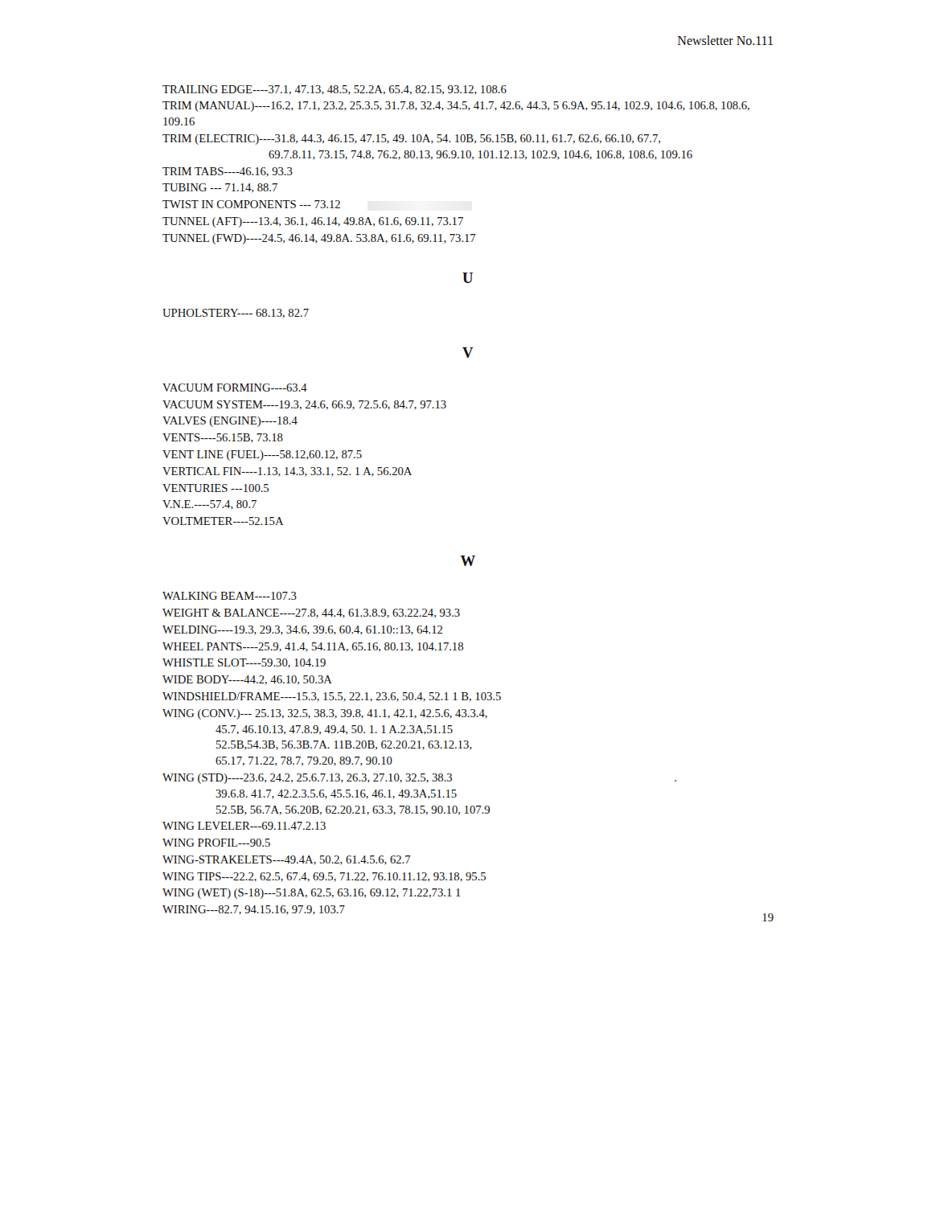Newsletter No.111
TRAILING EDGE----37.1, 47.13, 48.5, 52.2A, 65.4, 82.15, 93.12, 108.6
TRIM (MANUAL)----16.2, 17.1, 23.2, 25.3.5, 31.7.8, 32.4, 34.5, 41.7, 42.6, 44.3, 5 6.9A, 95.14, 102.9, 104.6, 106.8, 108.6, 109.16
TRIM (ELECTRIC)----31.8, 44.3, 46.15, 47.15, 49. 10A, 54. 10B, 56.15B, 60.11, 61.7, 62.6, 66.10, 67.7, 69.7.8.11, 73.15, 74.8, 76.2, 80.13, 96.9.10, 101.12.13, 102.9, 104.6, 106.8, 108.6, 109.16
TRIM TABS----46.16, 93.3
TUBING --- 71.14, 88.7
TWIST IN COMPONENTS --- 73.12
TUNNEL (AFT)----13.4, 36.1, 46.14, 49.8A, 61.6, 69.11, 73.17
TUNNEL (FWD)----24.5, 46.14, 49.8A. 53.8A, 61.6, 69.11, 73.17
U
UPHOLSTERY---- 68.13, 82.7
V
VACUUM FORMING----63.4
VACUUM SYSTEM----19.3, 24.6, 66.9, 72.5.6, 84.7, 97.13
VALVES (ENGINE)----18.4
VENTS----56.15B, 73.18
VENT LINE (FUEL)----58.12,60.12, 87.5
VERTICAL FIN----1.13, 14.3, 33.1, 52. 1 A, 56.20A
VENTURIES ---100.5
V.N.E.----57.4, 80.7
VOLTMETER----52.15A
W
WALKING BEAM----107.3
WEIGHT & BALANCE----27.8, 44.4, 61.3.8.9, 63.22.24, 93.3
WELDING----19.3, 29.3, 34.6, 39.6, 60.4, 61.10::13, 64.12
WHEEL PANTS----25.9, 41.4, 54.11A, 65.16, 80.13, 104.17.18
WHISTLE SLOT----59.30, 104.19
WIDE BODY----44.2, 46.10, 50.3A
WINDSHIELD/FRAME----15.3, 15.5, 22.1, 23.6, 50.4, 52.1 1 B, 103.5
WING (CONV.)--- 25.13, 32.5, 38.3, 39.8, 41.1, 42.1, 42.5.6, 43.3.4, 45.7, 46.10.13, 47.8.9, 49.4, 50. 1. 1 A.2.3A,51.15 52.5B,54.3B, 56.3B.7A. 11B.20B, 62.20.21, 63.12.13, 65.17, 71.22, 78.7, 79.20, 89.7, 90.10
WING (STD)----23.6, 24.2, 25.6.7.13, 26.3, 27.10, 32.5, 38.3 . 39.6.8. 41.7, 42.2.3.5.6, 45.5.16, 46.1, 49.3A,51.15 52.5B, 56.7A, 56.20B, 62.20.21, 63.3, 78.15, 90.10, 107.9
WING LEVELER---69.11.47.2.13
WING PROFIL---90.5
WING-STRAKELETS---49.4A, 50.2, 61.4.5.6, 62.7
WING TIPS---22.2, 62.5, 67.4, 69.5, 71.22, 76.10.11.12, 93.18, 95.5
WING (WET) (S-18)---51.8A, 62.5, 63.16, 69.12, 71.22,73.1 1
WIRING---82.7, 94.15.16, 97.9, 103.7
19